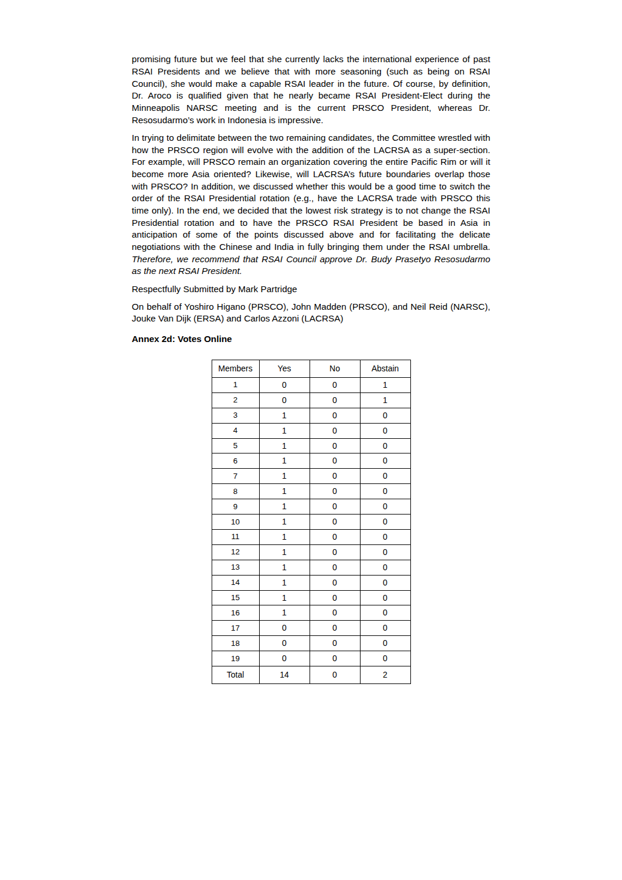promising future but we feel that she currently lacks the international experience of past RSAI Presidents and we believe that with more seasoning (such as being on RSAI Council), she would make a capable RSAI leader in the future. Of course, by definition, Dr. Aroco is qualified given that he nearly became RSAI President-Elect during the Minneapolis NARSC meeting and is the current PRSCO President, whereas Dr. Resosudarmo’s work in Indonesia is impressive.
In trying to delimitate between the two remaining candidates, the Committee wrestled with how the PRSCO region will evolve with the addition of the LACRSA as a super-section. For example, will PRSCO remain an organization covering the entire Pacific Rim or will it become more Asia oriented? Likewise, will LACRSA’s future boundaries overlap those with PRSCO? In addition, we discussed whether this would be a good time to switch the order of the RSAI Presidential rotation (e.g., have the LACRSA trade with PRSCO this time only). In the end, we decided that the lowest risk strategy is to not change the RSAI Presidential rotation and to have the PRSCO RSAI President be based in Asia in anticipation of some of the points discussed above and for facilitating the delicate negotiations with the Chinese and India in fully bringing them under the RSAI umbrella. Therefore, we recommend that RSAI Council approve Dr. Budy Prasetyo Resosudarmo as the next RSAI President.
Respectfully Submitted by Mark Partridge
On behalf of Yoshiro Higano (PRSCO), John Madden (PRSCO), and Neil Reid (NARSC), Jouke Van Dijk (ERSA) and Carlos Azzoni (LACRSA)
Annex 2d: Votes Online
| Members | Yes | No | Abstain |
| --- | --- | --- | --- |
| 1 | 0 | 0 | 1 |
| 2 | 0 | 0 | 1 |
| 3 | 1 | 0 | 0 |
| 4 | 1 | 0 | 0 |
| 5 | 1 | 0 | 0 |
| 6 | 1 | 0 | 0 |
| 7 | 1 | 0 | 0 |
| 8 | 1 | 0 | 0 |
| 9 | 1 | 0 | 0 |
| 10 | 1 | 0 | 0 |
| 11 | 1 | 0 | 0 |
| 12 | 1 | 0 | 0 |
| 13 | 1 | 0 | 0 |
| 14 | 1 | 0 | 0 |
| 15 | 1 | 0 | 0 |
| 16 | 1 | 0 | 0 |
| 17 | 0 | 0 | 0 |
| 18 | 0 | 0 | 0 |
| 19 | 0 | 0 | 0 |
| Total | 14 | 0 | 2 |